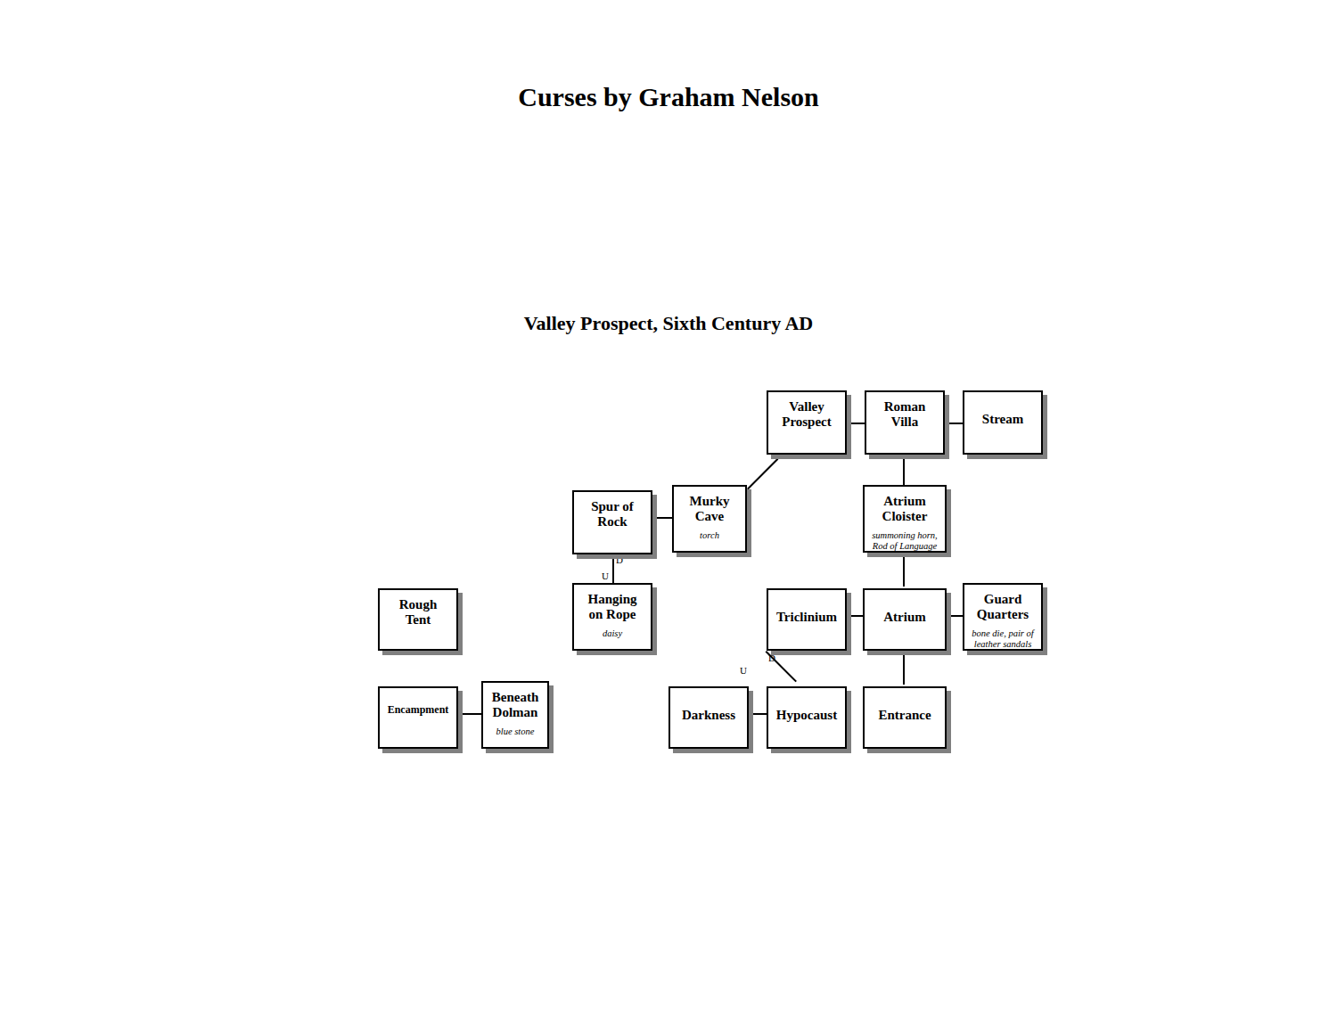Curses by Graham Nelson
Valley Prospect, Sixth Century AD
D
U
D
U
Valley
Prospect
Roman
Villa
Stream
Spur of
Rock
Murky
Cave torch
Atrium
Cloister summoning horn,
Rod of Language
Rough
Tent
Hanging
on Rope daisy
Triclinium
Atrium
Guard
Quarters bone die, pair of
leather sandals
Encampment
Beneath
Dolman blue stone
Darkness
Hypocaust
Entrance